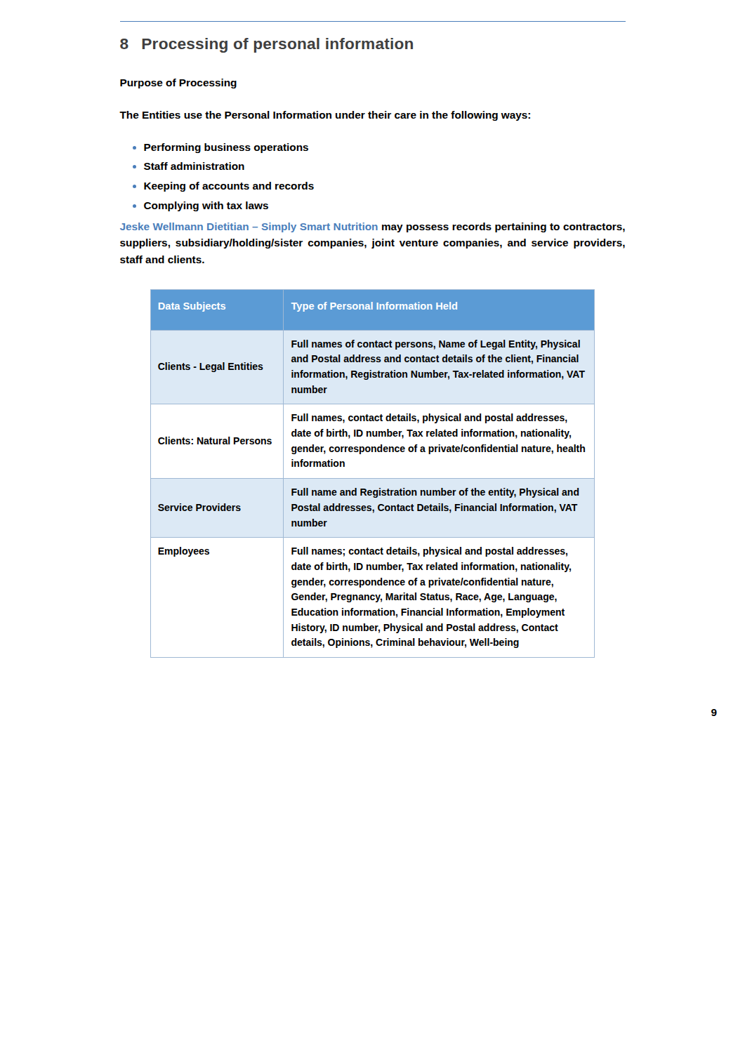8 Processing of personal information
Purpose of Processing
The Entities use the Personal Information under their care in the following ways:
Performing business operations
Staff administration
Keeping of accounts and records
Complying with tax laws
Jeske Wellmann Dietitian – Simply Smart Nutrition may possess records pertaining to contractors, suppliers, subsidiary/holding/sister companies, joint venture companies, and service providers, staff and clients.
| Data Subjects | Type of Personal Information Held |
| --- | --- |
| Clients - Legal Entities | Full names of contact persons, Name of Legal Entity, Physical and Postal address and contact details of the client, Financial information, Registration Number, Tax-related information, VAT number |
| Clients: Natural Persons | Full names, contact details, physical and postal addresses, date of birth, ID number, Tax related information, nationality, gender, correspondence of a private/confidential nature, health information |
| Service Providers | Full name and Registration number of the entity, Physical and Postal addresses, Contact Details, Financial Information, VAT number |
| Employees | Full names; contact details, physical and postal addresses, date of birth, ID number, Tax related information, nationality, gender, correspondence of a private/confidential nature, Gender, Pregnancy, Marital Status, Race, Age, Language, Education information, Financial Information, Employment History, ID number, Physical and Postal address, Contact details, Opinions, Criminal behaviour, Well-being |
9